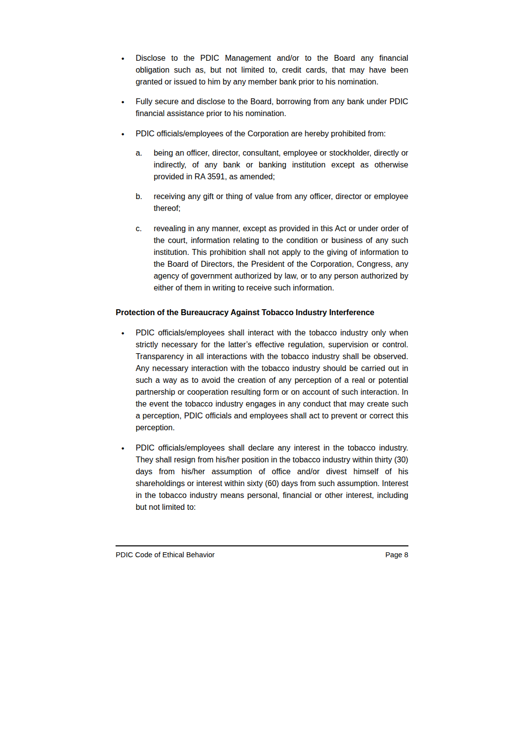Disclose to the PDIC Management and/or to the Board any financial obligation such as, but not limited to, credit cards, that may have been granted or issued to him by any member bank prior to his nomination.
Fully secure and disclose to the Board, borrowing from any bank under PDIC financial assistance prior to his nomination.
PDIC officials/employees of the Corporation are hereby prohibited from:
a. being an officer, director, consultant, employee or stockholder, directly or indirectly, of any bank or banking institution except as otherwise provided in RA 3591, as amended;
b. receiving any gift or thing of value from any officer, director or employee thereof;
c. revealing in any manner, except as provided in this Act or under order of the court, information relating to the condition or business of any such institution. This prohibition shall not apply to the giving of information to the Board of Directors, the President of the Corporation, Congress, any agency of government authorized by law, or to any person authorized by either of them in writing to receive such information.
Protection of the Bureaucracy Against Tobacco Industry Interference
PDIC officials/employees shall interact with the tobacco industry only when strictly necessary for the latter’s effective regulation, supervision or control. Transparency in all interactions with the tobacco industry shall be observed. Any necessary interaction with the tobacco industry should be carried out in such a way as to avoid the creation of any perception of a real or potential partnership or cooperation resulting form or on account of such interaction. In the event the tobacco industry engages in any conduct that may create such a perception, PDIC officials and employees shall act to prevent or correct this perception.
PDIC officials/employees shall declare any interest in the tobacco industry. They shall resign from his/her position in the tobacco industry within thirty (30) days from his/her assumption of office and/or divest himself of his shareholdings or interest within sixty (60) days from such assumption. Interest in the tobacco industry means personal, financial or other interest, including but not limited to:
PDIC Code of Ethical Behavior
Page 8